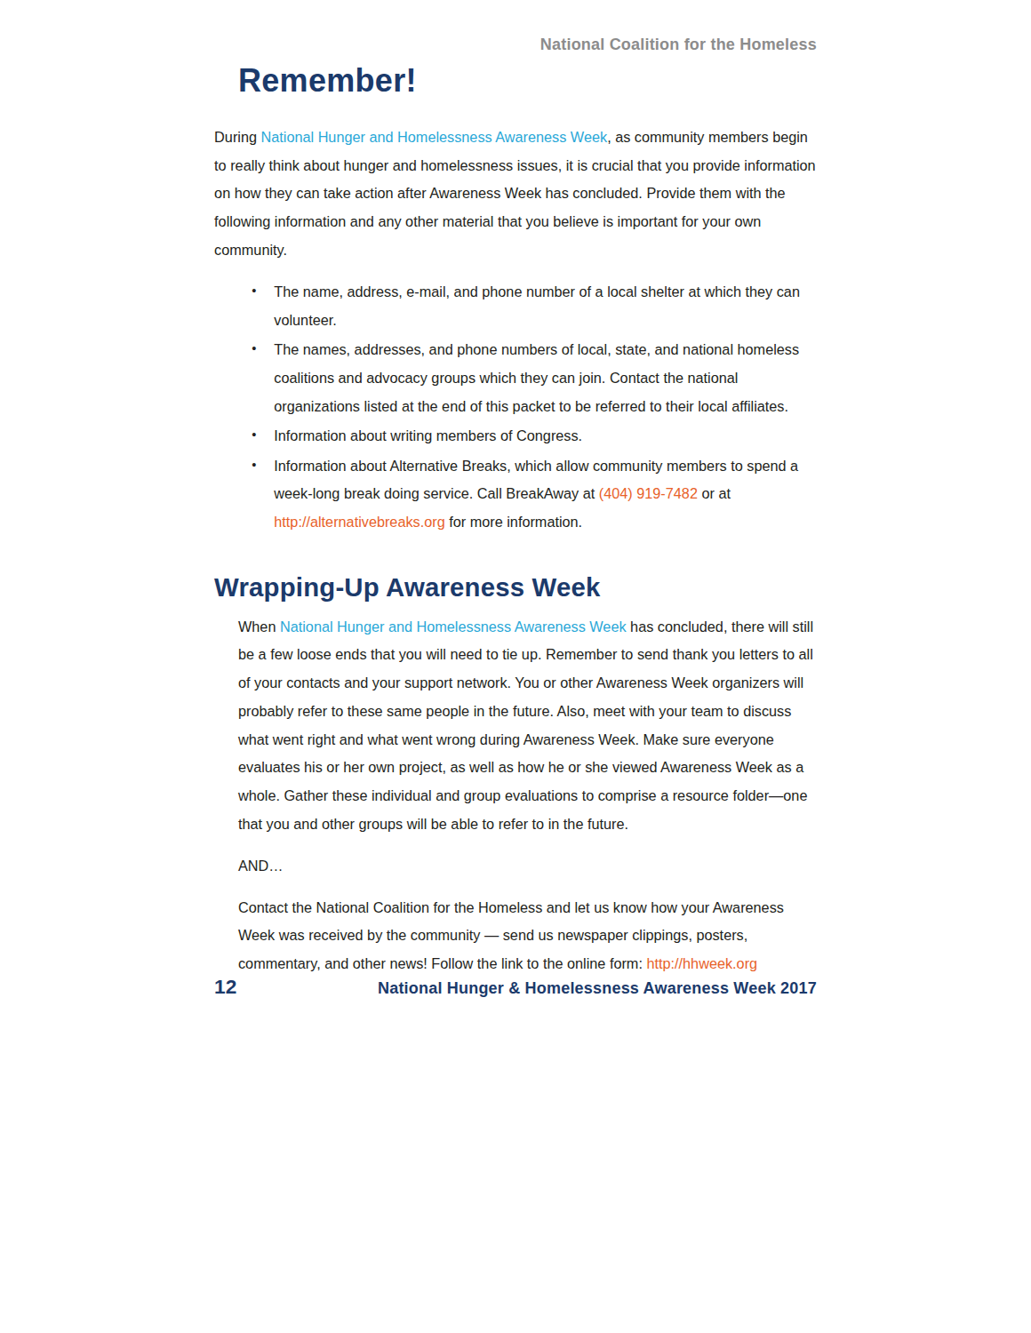National Coalition for the Homeless
Remember!
During National Hunger and Homelessness Awareness Week, as community members begin to really think about hunger and homelessness issues, it is crucial that you provide information on how they can take action after Awareness Week has concluded. Provide them with the following information and any other material that you believe is important for your own community.
The name, address, e-mail, and phone number of a local shelter at which they can volunteer.
The names, addresses, and phone numbers of local, state, and national homeless coalitions and advocacy groups which they can join. Contact the national organizations listed at the end of this packet to be referred to their local affiliates.
Information about writing members of Congress.
Information about Alternative Breaks, which allow community members to spend a week-long break doing service. Call BreakAway at (404) 919-7482 or at http://alternativebreaks.org for more information.
Wrapping-Up Awareness Week
When National Hunger and Homelessness Awareness Week has concluded, there will still be a few loose ends that you will need to tie up. Remember to send thank you letters to all of your contacts and your support network. You or other Awareness Week organizers will probably refer to these same people in the future. Also, meet with your team to discuss what went right and what went wrong during Awareness Week. Make sure everyone evaluates his or her own project, as well as how he or she viewed Awareness Week as a whole. Gather these individual and group evaluations to comprise a resource folder—one that you and other groups will be able to refer to in the future.
AND…
Contact the National Coalition for the Homeless and let us know how your Awareness Week was received by the community — send us newspaper clippings, posters, commentary, and other news! Follow the link to the online form: http://hhweek.org
12
National Hunger & Homelessness Awareness Week 2017